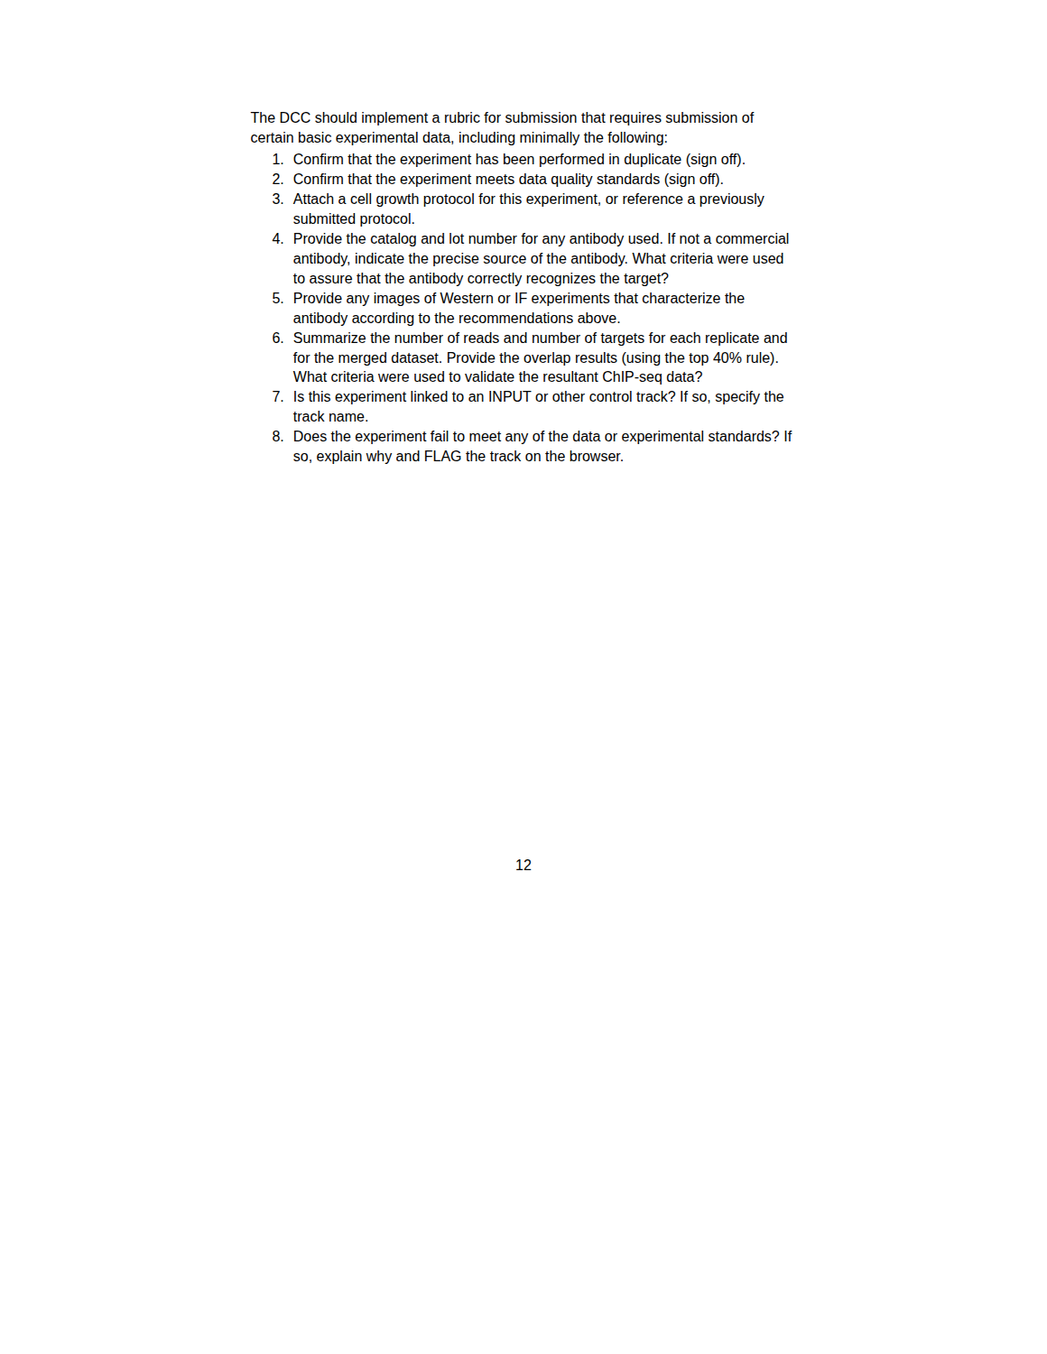The DCC should implement a rubric for submission that requires submission of certain basic experimental data, including minimally the following:
Confirm that the experiment has been performed in duplicate (sign off).
Confirm that the experiment meets data quality standards (sign off).
Attach a cell growth protocol for this experiment, or reference a previously submitted protocol.
Provide the catalog and lot number for any antibody used. If not a commercial antibody, indicate the precise source of the antibody. What criteria were used to assure that the antibody correctly recognizes the target?
Provide any images of Western or IF experiments that characterize the antibody according to the recommendations above.
Summarize the number of reads and number of targets for each replicate and for the merged dataset. Provide the overlap results (using the top 40% rule). What criteria were used to validate the resultant ChIP-seq data?
Is this experiment linked to an INPUT or other control track? If so, specify the track name.
Does the experiment fail to meet any of the data or experimental standards? If so, explain why and FLAG the track on the browser.
12